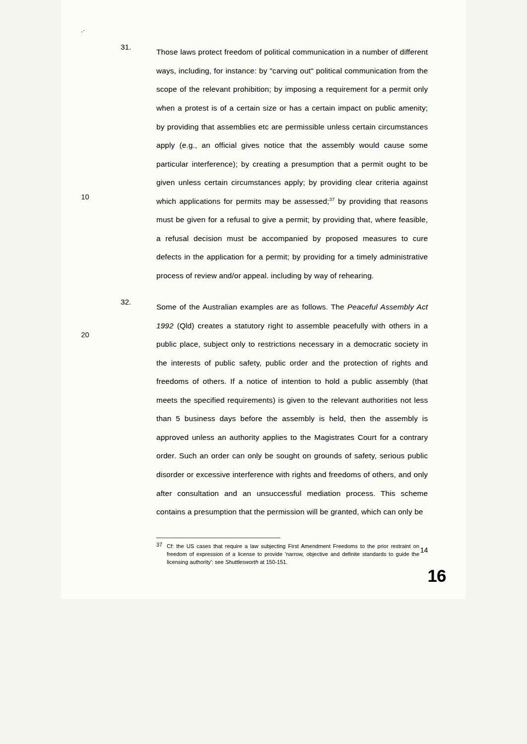.·
10
20
31.
Those laws protect freedom of political communication in a number of different ways, including, for instance: by "carving out" political communication from the scope of the relevant prohibition; by imposing a requirement for a permit only when a protest is of a certain size or has a certain impact on public amenity; by providing that assemblies etc are permissible unless certain circumstances apply (e.g., an official gives notice that the assembly would cause some particular interference); by creating a presumption that a permit ought to be given unless certain circumstances apply; by providing clear criteria against which applications for permits may be assessed;37 by providing that reasons must be given for a refusal to give a permit; by providing that, where feasible, a refusal decision must be accompanied by proposed measures to cure defects in the application for a permit; by providing for a timely administrative process of review and/or appeal. including by way of rehearing.
32.
Some of the Australian examples are as follows. The Peaceful Assembly Act 1992 (Qld) creates a statutory right to assemble peacefully with others in a public place, subject only to restrictions necessary in a democratic society in the interests of public safety, public order and the protection of rights and freedoms of others. If a notice of intention to hold a public assembly (that meets the specified requirements) is given to the relevant authorities not less than 5 business days before the assembly is held, then the assembly is approved unless an authority applies to the Magistrates Court for a contrary order. Such an order can only be sought on grounds of safety, serious public disorder or excessive interference with rights and freedoms of others, and only after consultation and an unsuccessful mediation process. This scheme contains a presumption that the permission will be granted, which can only be
37 Cf: the US cases that require a law subjecting First Amendment Freedoms to the prior restraint on freedom of expression of a license to provide 'narrow, objective and definite standards to guide the licensing authority': see Shuttlesworth at 150-151.
14
16